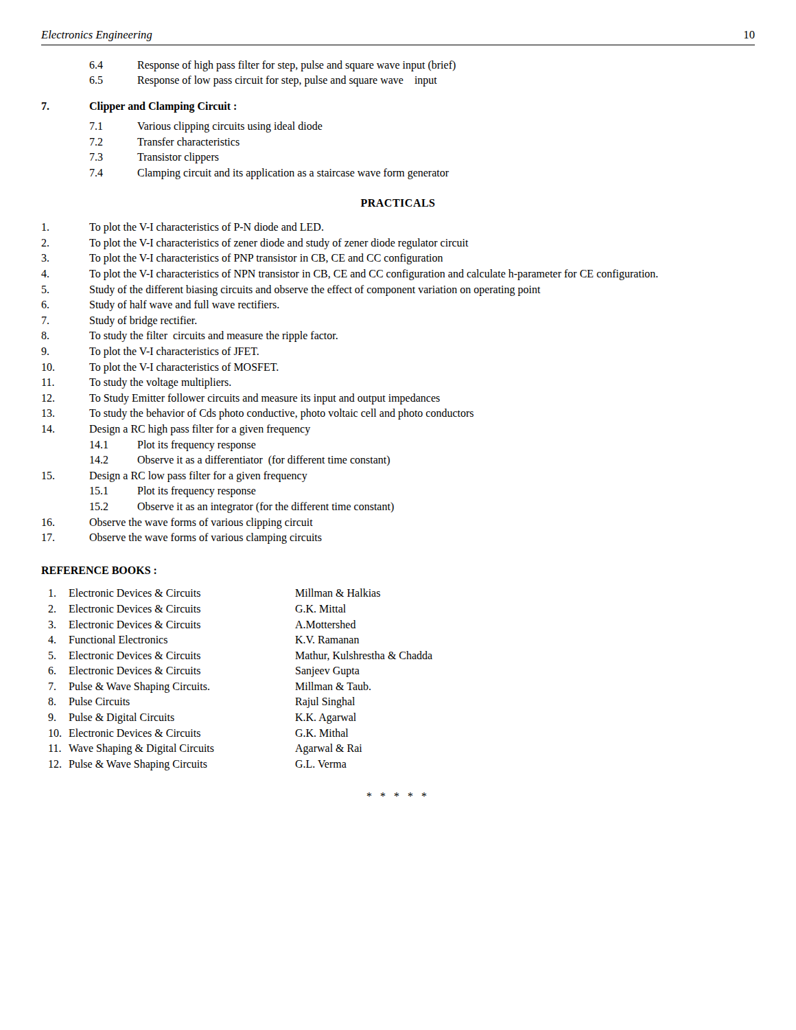Electronics Engineering 10
6.4 Response of high pass filter for step, pulse and square wave input (brief)
6.5 Response of low pass circuit for step, pulse and square wave input
7. Clipper and Clamping Circuit :
7.1 Various clipping circuits using ideal diode
7.2 Transfer characteristics
7.3 Transistor clippers
7.4 Clamping circuit and its application as a staircase wave form generator
PRACTICALS
To plot the V-I characteristics of P-N diode and LED.
To plot the V-I characteristics of zener diode and study of zener diode regulator circuit
To plot the V-I characteristics of PNP transistor in CB, CE and CC configuration
To plot the V-I characteristics of NPN transistor in CB, CE and CC configuration and calculate h-parameter for CE configuration.
Study of the different biasing circuits and observe the effect of component variation on operating point
Study of half wave and full wave rectifiers.
Study of bridge rectifier.
To study the filter circuits and measure the ripple factor.
To plot the V-I characteristics of JFET.
To plot the V-I characteristics of MOSFET.
To study the voltage multipliers.
To Study Emitter follower circuits and measure its input and output impedances
To study the behavior of Cds photo conductive, photo voltaic cell and photo conductors
Design a RC high pass filter for a given frequency
14.1 Plot its frequency response
14.2 Observe it as a differentiator (for different time constant)
Design a RC low pass filter for a given frequency
15.1 Plot its frequency response
15.2 Observe it as an integrator (for the different time constant)
Observe the wave forms of various clipping circuit
Observe the wave forms of various clamping circuits
REFERENCE BOOKS :
Electronic Devices & Circuits Millman & Halkias
Electronic Devices & Circuits G.K. Mittal
Electronic Devices & Circuits A.Mottershed
Functional Electronics K.V. Ramanan
Electronic Devices & Circuits Mathur, Kulshrestha & Chadda
Electronic Devices & Circuits Sanjeev Gupta
Pulse & Wave Shaping Circuits. Millman & Taub.
Pulse Circuits Rajul Singhal
Pulse & Digital Circuits K.K. Agarwal
Electronic Devices & Circuits G.K. Mithal
Wave Shaping & Digital Circuits Agarwal & Rai
Pulse & Wave Shaping Circuits G.L. Verma
* * * * *